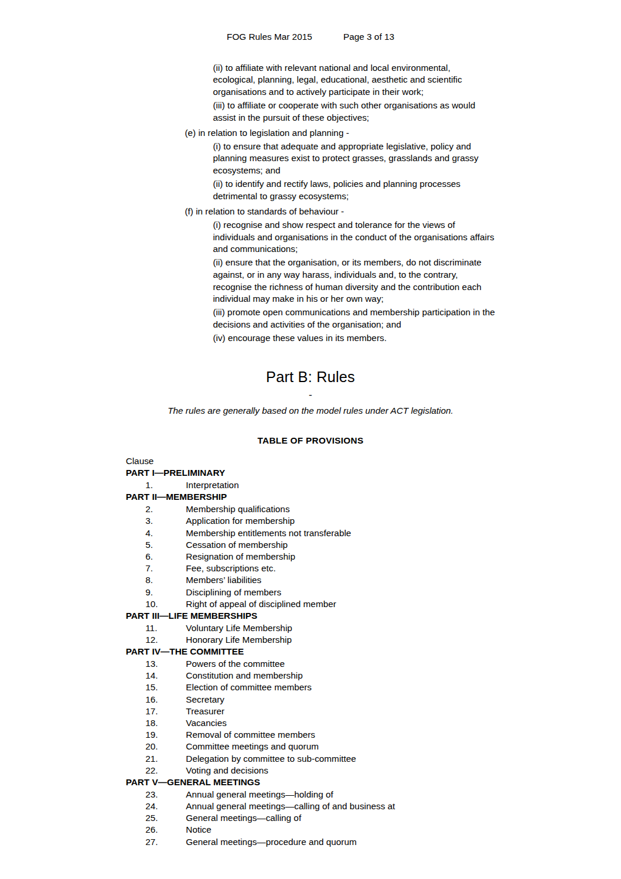FOG Rules Mar 2015 Page 3 of 13
(ii) to affiliate with relevant national and local environmental, ecological, planning, legal, educational, aesthetic and scientific organisations and to actively participate in their work;
(iii) to affiliate or cooperate with such other organisations as would assist in the pursuit of these objectives;
(e) in relation to legislation and planning -
(i) to ensure that adequate and appropriate legislative, policy and planning measures exist to protect grasses, grasslands and grassy ecosystems; and
(ii) to identify and rectify laws, policies and planning processes detrimental to grassy ecosystems;
(f) in relation to standards of behaviour -
(i) recognise and show respect and tolerance for the views of individuals and organisations in the conduct of the organisations affairs and communications;
(ii) ensure that the organisation, or its members, do not discriminate against, or in any way harass, individuals and, to the contrary, recognise the richness of human diversity and the contribution each individual may make in his or her own way;
(iii) promote open communications and membership participation in the decisions and activities of the organisation; and
(iv) encourage these values in its members.
Part B: Rules
-
The rules are generally based on the model rules under ACT legislation.
TABLE OF PROVISIONS
Clause
PART I—PRELIMINARY
| 1. | Interpretation |
PART II—MEMBERSHIP
| 2. | Membership qualifications |
| 3. | Application for membership |
| 4. | Membership entitlements not transferable |
| 5. | Cessation of membership |
| 6. | Resignation of membership |
| 7. | Fee, subscriptions etc. |
| 8. | Members’ liabilities |
| 9. | Disciplining of members |
| 10. | Right of appeal of disciplined member |
PART III—LIFE MEMBERSHIPS
| 11. | Voluntary Life Membership |
| 12. | Honorary Life Membership |
PART IV—THE COMMITTEE
| 13. | Powers of the committee |
| 14. | Constitution and membership |
| 15. | Election of committee members |
| 16. | Secretary |
| 17. | Treasurer |
| 18. | Vacancies |
| 19. | Removal of committee members |
| 20. | Committee meetings and quorum |
| 21. | Delegation by committee to sub-committee |
| 22. | Voting and decisions |
PART V—GENERAL MEETINGS
| 23. | Annual general meetings—holding of |
| 24. | Annual general meetings—calling of and business at |
| 25. | General meetings—calling of |
| 26. | Notice |
| 27. | General meetings—procedure and quorum |